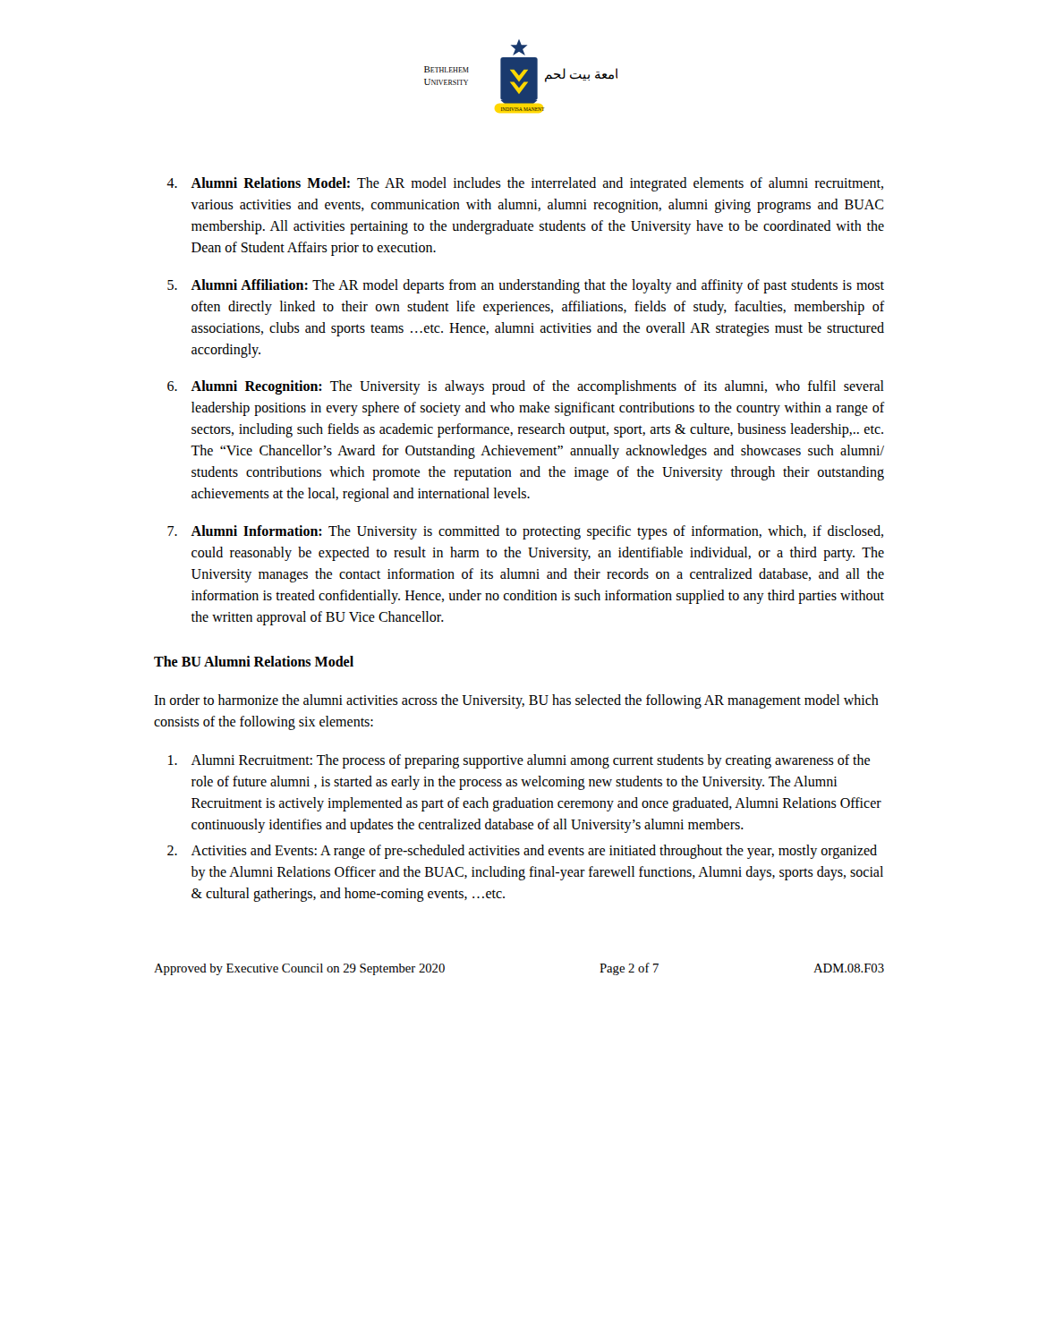Alumni Relations Model: The AR model includes the interrelated and integrated elements of alumni recruitment, various activities and events, communication with alumni, alumni recognition, alumni giving programs and BUAC membership. All activities pertaining to the undergraduate students of the University have to be coordinated with the Dean of Student Affairs prior to execution.
Alumni Affiliation: The AR model departs from an understanding that the loyalty and affinity of past students is most often directly linked to their own student life experiences, affiliations, fields of study, faculties, membership of associations, clubs and sports teams …etc. Hence, alumni activities and the overall AR strategies must be structured accordingly.
Alumni Recognition: The University is always proud of the accomplishments of its alumni, who fulfil several leadership positions in every sphere of society and who make significant contributions to the country within a range of sectors, including such fields as academic performance, research output, sport, arts & culture, business leadership,.. etc. The “Vice Chancellor’s Award for Outstanding Achievement” annually acknowledges and showcases such alumni/ students contributions which promote the reputation and the image of the University through their outstanding achievements at the local, regional and international levels.
Alumni Information: The University is committed to protecting specific types of information, which, if disclosed, could reasonably be expected to result in harm to the University, an identifiable individual, or a third party. The University manages the contact information of its alumni and their records on a centralized database, and all the information is treated confidentially. Hence, under no condition is such information supplied to any third parties without the written approval of BU Vice Chancellor.
The BU Alumni Relations Model
In order to harmonize the alumni activities across the University, BU has selected the following AR management model which consists of the following six elements:
Alumni Recruitment: The process of preparing supportive alumni among current students by creating awareness of the role of future alumni , is started as early in the process as welcoming new students to the University. The Alumni Recruitment is actively implemented as part of each graduation ceremony and once graduated, Alumni Relations Officer continuously identifies and updates the centralized database of all University’s alumni members.
Activities and Events: A range of pre-scheduled activities and events are initiated throughout the year, mostly organized by the Alumni Relations Officer and the BUAC, including final-year farewell functions, Alumni days, sports days, social & cultural gatherings, and home-coming events, …etc.
Approved by Executive Council on 29 September 2020 Page 2 of 7 ADM.08.F03